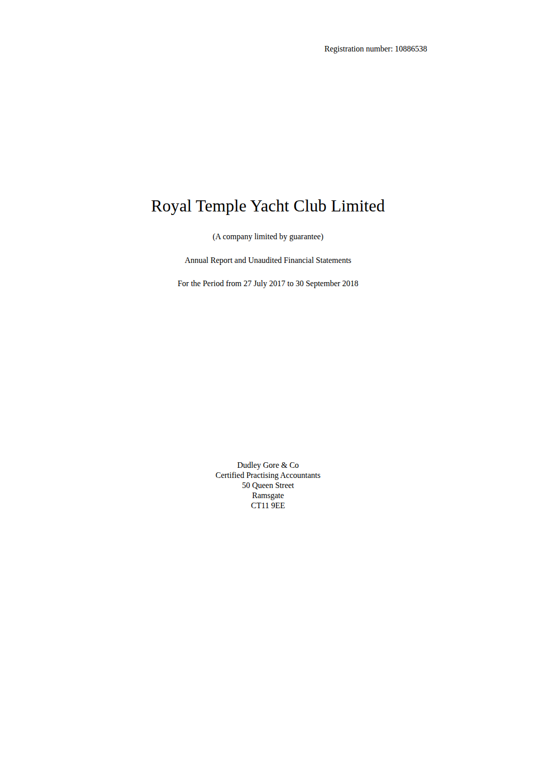Registration number: 10886538
Royal Temple Yacht Club Limited
(A company limited by guarantee)
Annual Report and Unaudited Financial Statements
For the Period from 27 July 2017 to 30 September 2018
Dudley Gore & Co
Certified Practising Accountants
50 Queen Street
Ramsgate
CT11 9EE